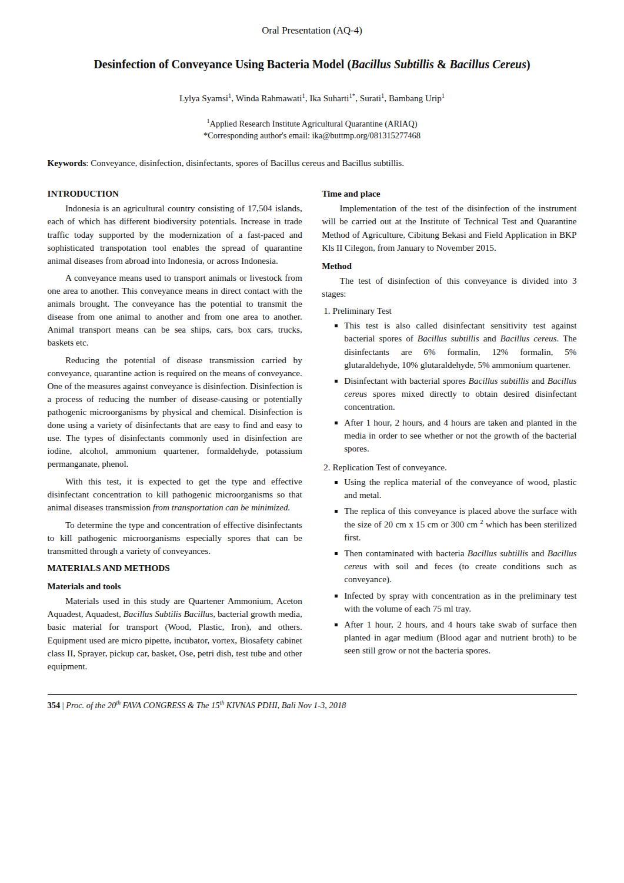Oral Presentation (AQ-4)
Desinfection of Conveyance Using Bacteria Model (Bacillus Subtillis & Bacillus Cereus)
Lylya Syamsi1, Winda Rahmawati1, Ika Suharti1*, Surati1, Bambang Urip1
1Applied Research Institute Agricultural Quarantine (ARIAQ)
*Corresponding author's email: ika@buttmp.org/081315277468
Keywords: Conveyance, disinfection, disinfectants, spores of Bacillus cereus and Bacillus subtillis.
Introduction
Indonesia is an agricultural country consisting of 17,504 islands, each of which has different biodiversity potentials. Increase in trade traffic today supported by the modernization of a fast-paced and sophisticated transpotation tool enables the spread of quarantine animal diseases from abroad into Indonesia, or across Indonesia.
A conveyance means used to transport animals or livestock from one area to another. This conveyance means in direct contact with the animals brought. The conveyance has the potential to transmit the disease from one animal to another and from one area to another. Animal transport means can be sea ships, cars, box cars, trucks, baskets etc.
Reducing the potential of disease transmission carried by conveyance, quarantine action is required on the means of conveyance. One of the measures against conveyance is disinfection. Disinfection is a process of reducing the number of disease-causing or potentially pathogenic microorganisms by physical and chemical. Disinfection is done using a variety of disinfectants that are easy to find and easy to use. The types of disinfectants commonly used in disinfection are iodine, alcohol, ammonium quartener, formaldehyde, potassium permanganate, phenol.
With this test, it is expected to get the type and effective disinfectant concentration to kill pathogenic microorganisms so that animal diseases transmission from transportation can be minimized.
To determine the type and concentration of effective disinfectants to kill pathogenic microorganisms especially spores that can be transmitted through a variety of conveyances.
Materials and Methods
Materials and tools
Materials used in this study are Quartener Ammonium, Aceton Aquadest, Aquadest, Bacillus Subtilis Bacillus, bacterial growth media, basic material for transport (Wood, Plastic, Iron), and others. Equipment used are micro pipette, incubator, vortex, Biosafety cabinet class II, Sprayer, pickup car, basket, Ose, petri dish, test tube and other equipment.
Time and place
Implementation of the test of the disinfection of the instrument will be carried out at the Institute of Technical Test and Quarantine Method of Agriculture, Cibitung Bekasi and Field Application in BKP Kls II Cilegon, from January to November 2015.
Method
The test of disinfection of this conveyance is divided into 3 stages:
Preliminary Test
This test is also called disinfectant sensitivity test against bacterial spores of Bacillus subtillis and Bacillus cereus. The disinfectants are 6% formalin, 12% formalin, 5% glutaraldehyde, 10% glutaraldehyde, 5% ammonium quartener.
Disinfectant with bacterial spores Bacillus subtillis and Bacillus cereus spores mixed directly to obtain desired disinfectant concentration.
After 1 hour, 2 hours, and 4 hours are taken and planted in the media in order to see whether or not the growth of the bacterial spores.
Replication Test of conveyance.
Using the replica material of the conveyance of wood, plastic and metal.
The replica of this conveyance is placed above the surface with the size of 20 cm x 15 cm or 300 cm 2 which has been sterilized first.
Then contaminated with bacteria Bacillus subtillis and Bacillus cereus with soil and feces (to create conditions such as conveyance).
Infected by spray with concentration as in the preliminary test with the volume of each 75 ml tray.
After 1 hour, 2 hours, and 4 hours take swab of surface then planted in agar medium (Blood agar and nutrient broth) to be seen still grow or not the bacteria spores.
354 | Proc. of the 20th FAVA CONGRESS & The 15th KIVNAS PDHI, Bali Nov 1-3, 2018